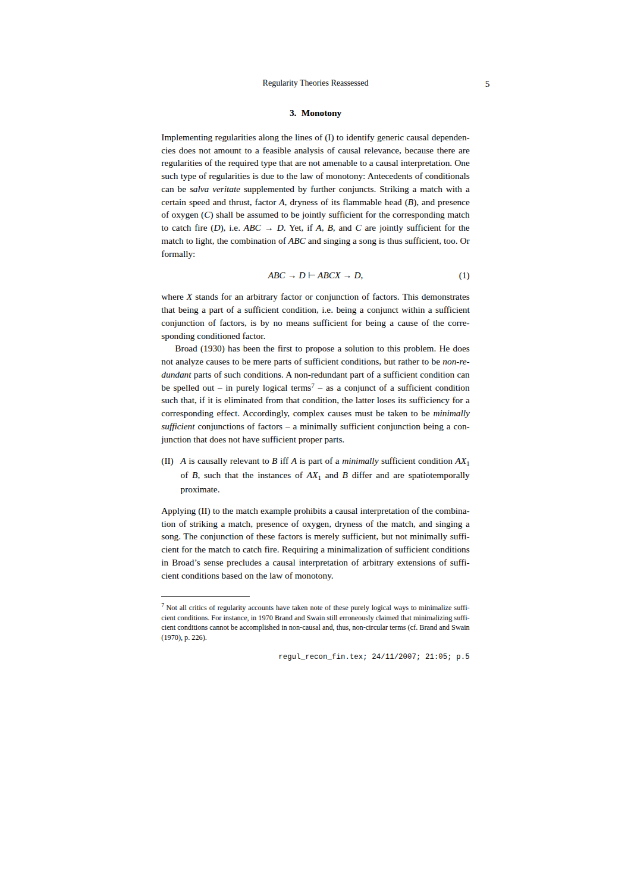Regularity Theories Reassessed 5
3. Monotony
Implementing regularities along the lines of (I) to identify generic causal dependencies does not amount to a feasible analysis of causal relevance, because there are regularities of the required type that are not amenable to a causal interpretation. One such type of regularities is due to the law of monotony: Antecedents of conditionals can be salva veritate supplemented by further conjuncts. Striking a match with a certain speed and thrust, factor A, dryness of its flammable head (B), and presence of oxygen (C) shall be assumed to be jointly sufficient for the corresponding match to catch fire (D), i.e. ABC → D. Yet, if A, B, and C are jointly sufficient for the match to light, the combination of ABC and singing a song is thus sufficient, too. Or formally:
ABC → D ⊢ ABCX → D, (1)
where X stands for an arbitrary factor or conjunction of factors. This demonstrates that being a part of a sufficient condition, i.e. being a conjunct within a sufficient conjunction of factors, is by no means sufficient for being a cause of the corresponding conditioned factor.
Broad (1930) has been the first to propose a solution to this problem. He does not analyze causes to be mere parts of sufficient conditions, but rather to be non-redundant parts of such conditions. A non-redundant part of a sufficient condition can be spelled out – in purely logical terms7 – as a conjunct of a sufficient condition such that, if it is eliminated from that condition, the latter loses its sufficiency for a corresponding effect. Accordingly, complex causes must be taken to be minimally sufficient conjunctions of factors – a minimally sufficient conjunction being a conjunction that does not have sufficient proper parts.
(II)
A is causally relevant to B iff A is part of a minimally sufficient condition AX1 of B, such that the instances of AX1 and B differ and are spatiotemporally proximate.
Applying (II) to the match example prohibits a causal interpretation of the combination of striking a match, presence of oxygen, dryness of the match, and singing a song. The conjunction of these factors is merely sufficient, but not minimally sufficient for the match to catch fire. Requiring a minimalization of sufficient conditions in Broad’s sense precludes a causal interpretation of arbitrary extensions of sufficient conditions based on the law of monotony.
7 Not all critics of regularity accounts have taken note of these purely logical ways to minimalize sufficient conditions. For instance, in 1970 Brand and Swain still erroneously claimed that minimalizing sufficient conditions cannot be accomplished in non-causal and, thus, non-circular terms (cf. Brand and Swain (1970), p. 226).
regul_recon_fin.tex; 24/11/2007; 21:05; p.5